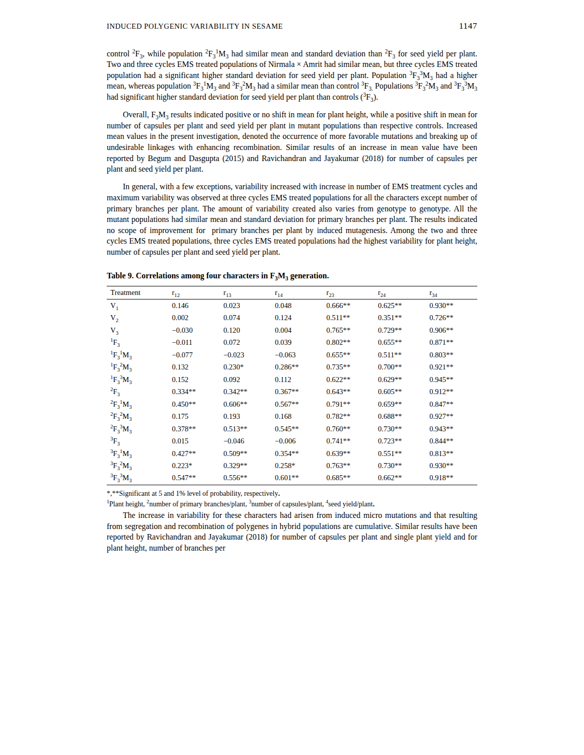Induced polygenic variability in sesame 1147
control 2F3, while population 2F31M3 had similar mean and standard deviation than 2F3 for seed yield per plant. Two and three cycles EMS treated populations of Nirmala × Amrit had similar mean, but three cycles EMS treated population had a significant higher standard deviation for seed yield per plant. Population 3F33M3 had a higher mean, whereas population 3F31M3 and 3F32M3 had a similar mean than control 3F3. Populations 3F32M3 and 3F33M3 had significant higher standard deviation for seed yield per plant than controls (3F3).
Overall, F3M3 results indicated positive or no shift in mean for plant height, while a positive shift in mean for number of capsules per plant and seed yield per plant in mutant populations than respective controls. Increased mean values in the present investigation, denoted the occurrence of more favorable mutations and breaking up of undesirable linkages with enhancing recombination. Similar results of an increase in mean value have been reported by Begum and Dasgupta (2015) and Ravichandran and Jayakumar (2018) for number of capsules per plant and seed yield per plant.
In general, with a few exceptions, variability increased with increase in number of EMS treatment cycles and maximum variability was observed at three cycles EMS treated populations for all the characters except number of primary branches per plant. The amount of variability created also varies from genotype to genotype. All the mutant populations had similar mean and standard deviation for primary branches per plant. The results indicated no scope of improvement for primary branches per plant by induced mutagenesis. Among the two and three cycles EMS treated populations, three cycles EMS treated populations had the highest variability for plant height, number of capsules per plant and seed yield per plant.
Table 9. Correlations among four characters in F3M3 generation.
| Treatment | r 12 | r 13 | r 14 | r 23 | r 24 | r 34 |
| --- | --- | --- | --- | --- | --- | --- |
| V 1 | 0.146 | 0.023 | 0.048 | 0.666** | 0.625** | 0.930** |
| V 2 | 0.002 | 0.074 | 0.124 | 0.511** | 0.351** | 0.726** |
| V 3 | −0.030 | 0.120 | 0.004 | 0.765** | 0.729** | 0.906** |
| 1 F 3 | −0.011 | 0.072 | 0.039 | 0.802** | 0.655** | 0.871** |
| 1 F 3 1 M 3 | −0.077 | −0.023 | −0.063 | 0.655** | 0.511** | 0.803** |
| 1 F 3 2 M 3 | 0.132 | 0.230* | 0.286** | 0.735** | 0.700** | 0.921** |
| 1 F 3 3 M 3 | 0.152 | 0.092 | 0.112 | 0.622** | 0.629** | 0.945** |
| 2 F 3 | 0.334** | 0.342** | 0.367** | 0.643** | 0.605** | 0.912** |
| 2 F 3 1 M 3 | 0.450** | 0.606** | 0.567** | 0.791** | 0.659** | 0.847** |
| 2 F 3 2 M 3 | 0.175 | 0.193 | 0.168 | 0.782** | 0.688** | 0.927** |
| 2 F 3 3 M 3 | 0.378** | 0.513** | 0.545** | 0.760** | 0.730** | 0.943** |
| 3 F 3 | 0.015 | −0.046 | −0.006 | 0.741** | 0.723** | 0.844** |
| 3 F 3 1 M 3 | 0.427** | 0.509** | 0.354** | 0.639** | 0.551** | 0.813** |
| 3 F 3 2 M 3 | 0.223* | 0.329** | 0.258* | 0.763** | 0.730** | 0.930** |
| 3 F 3 3 M 3 | 0.547** | 0.556** | 0.601** | 0.685** | 0.662** | 0.918** |
*,**Significant at 5 and 1% level of probability, respectively.
1Plant height, 2number of primary branches/plant, 3number of capsules/plant, 4seed yield/plant.
The increase in variability for these characters had arisen from induced micro mutations and that resulting from segregation and recombination of polygenes in hybrid populations are cumulative. Similar results have been reported by Ravichandran and Jayakumar (2018) for number of capsules per plant and single plant yield and for plant height, number of branches per